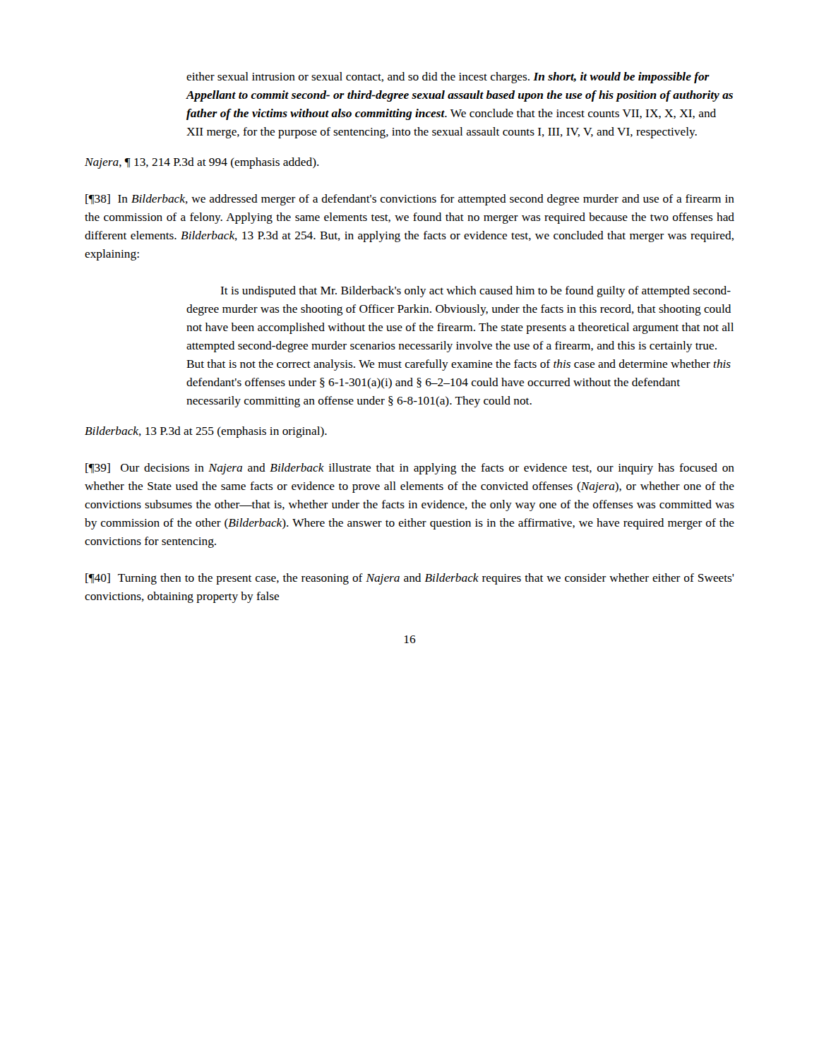either sexual intrusion or sexual contact, and so did the incest charges. In short, it would be impossible for Appellant to commit second- or third-degree sexual assault based upon the use of his position of authority as father of the victims without also committing incest. We conclude that the incest counts VII, IX, X, XI, and XII merge, for the purpose of sentencing, into the sexual assault counts I, III, IV, V, and VI, respectively.
Najera, ¶ 13, 214 P.3d at 994 (emphasis added).
[¶38] In Bilderback, we addressed merger of a defendant's convictions for attempted second degree murder and use of a firearm in the commission of a felony. Applying the same elements test, we found that no merger was required because the two offenses had different elements. Bilderback, 13 P.3d at 254. But, in applying the facts or evidence test, we concluded that merger was required, explaining:
It is undisputed that Mr. Bilderback's only act which caused him to be found guilty of attempted second-degree murder was the shooting of Officer Parkin. Obviously, under the facts in this record, that shooting could not have been accomplished without the use of the firearm. The state presents a theoretical argument that not all attempted second-degree murder scenarios necessarily involve the use of a firearm, and this is certainly true. But that is not the correct analysis. We must carefully examine the facts of this case and determine whether this defendant's offenses under § 6-1-301(a)(i) and § 6–2–104 could have occurred without the defendant necessarily committing an offense under § 6-8-101(a). They could not.
Bilderback, 13 P.3d at 255 (emphasis in original).
[¶39] Our decisions in Najera and Bilderback illustrate that in applying the facts or evidence test, our inquiry has focused on whether the State used the same facts or evidence to prove all elements of the convicted offenses (Najera), or whether one of the convictions subsumes the other—that is, whether under the facts in evidence, the only way one of the offenses was committed was by commission of the other (Bilderback). Where the answer to either question is in the affirmative, we have required merger of the convictions for sentencing.
[¶40] Turning then to the present case, the reasoning of Najera and Bilderback requires that we consider whether either of Sweets' convictions, obtaining property by false
16